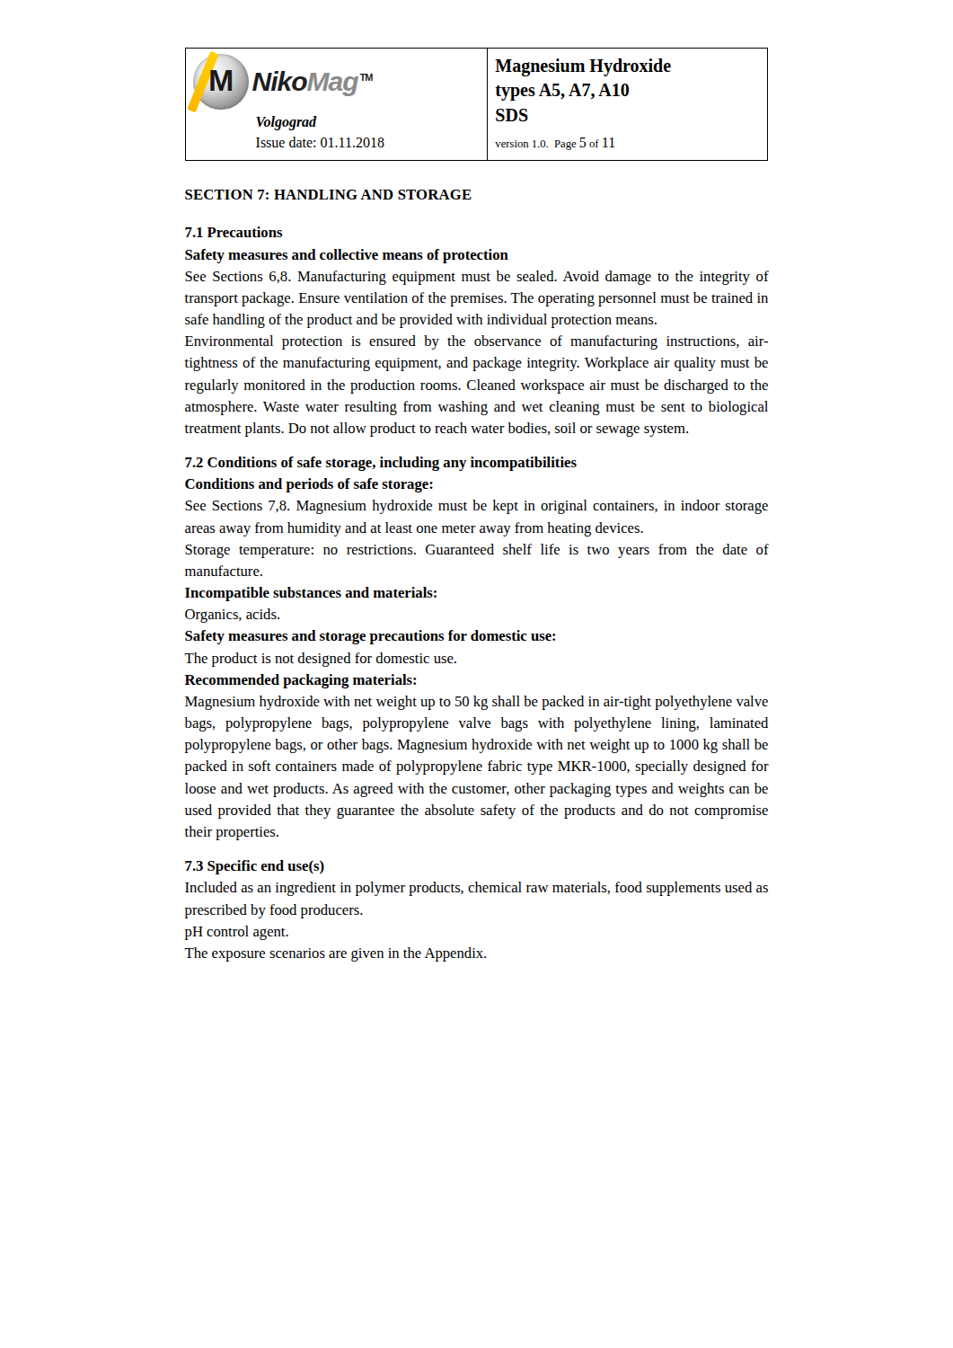| Niko Mag TM Volgograd Issue date: 01.11.2018 | Magnesium Hydroxide types A5, A7, A10 SDS version 1.0. Page 5 of 11 |
SECTION 7: HANDLING AND STORAGE
7.1 Precautions
Safety measures and collective means of protection
See Sections 6,8. Manufacturing equipment must be sealed. Avoid damage to the integrity of transport package. Ensure ventilation of the premises. The operating personnel must be trained in safe handling of the product and be provided with individual protection means.
Environmental protection is ensured by the observance of manufacturing instructions, air-tightness of the manufacturing equipment, and package integrity. Workplace air quality must be regularly monitored in the production rooms. Cleaned workspace air must be discharged to the atmosphere. Waste water resulting from washing and wet cleaning must be sent to biological treatment plants. Do not allow product to reach water bodies, soil or sewage system.
7.2 Conditions of safe storage, including any incompatibilities
Conditions and periods of safe storage:
See Sections 7,8. Magnesium hydroxide must be kept in original containers, in indoor storage areas away from humidity and at least one meter away from heating devices.
Storage temperature: no restrictions. Guaranteed shelf life is two years from the date of manufacture.
Incompatible substances and materials:
Organics, acids.
Safety measures and storage precautions for domestic use:
The product is not designed for domestic use.
Recommended packaging materials:
Magnesium hydroxide with net weight up to 50 kg shall be packed in air-tight polyethylene valve bags, polypropylene bags, polypropylene valve bags with polyethylene lining, laminated polypropylene bags, or other bags. Magnesium hydroxide with net weight up to 1000 kg shall be packed in soft containers made of polypropylene fabric type MKR-1000, specially designed for loose and wet products. As agreed with the customer, other packaging types and weights can be used provided that they guarantee the absolute safety of the products and do not compromise their properties.
7.3 Specific end use(s)
Included as an ingredient in polymer products, chemical raw materials, food supplements used as prescribed by food producers.
pH control agent.
The exposure scenarios are given in the Appendix.